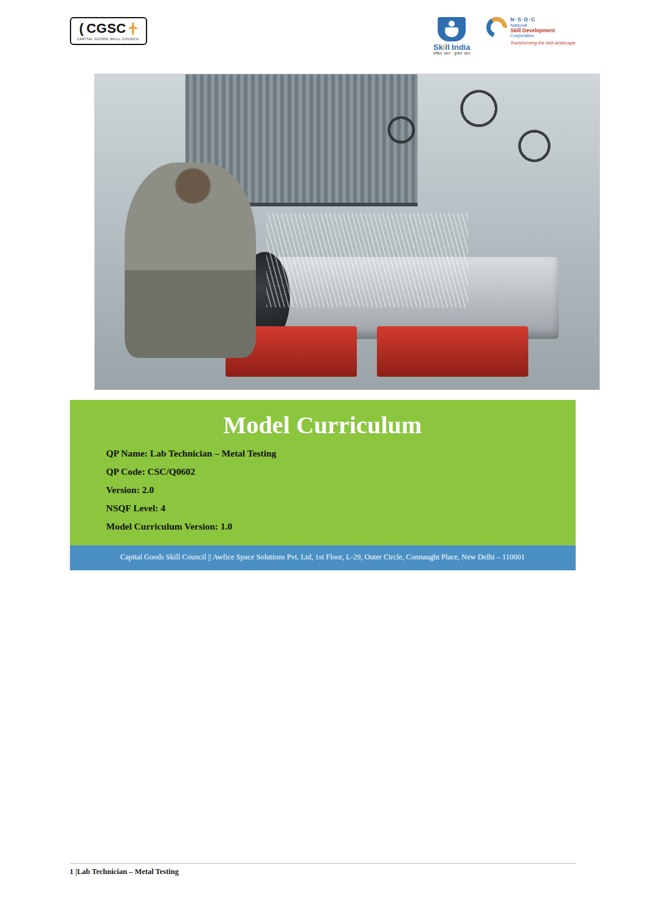(CGSC
CAPITAL GOODS SKILL COUNCIL
Skill India
कौशल भारत - कुशल भारत
N·S·D·C
National
Skill Development
Corporation
Transforming the skill landscape
Model Curriculum
QP Name: Lab Technician – Metal Testing
QP Code: CSC/Q0602
Version: 2.0
NSQF Level: 4
Model Curriculum Version: 1.0
Capital Goods Skill Council || Awfice Space Solutions Pvt. Ltd, 1st Floor, L-29, Outer Circle, Connaught Place, New Delhi – 110001
1 |Lab Technician – Metal Testing